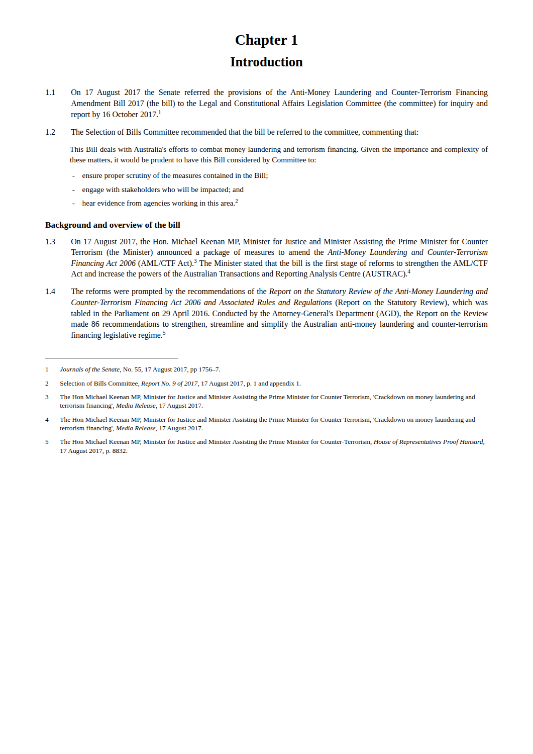Chapter 1
Introduction
1.1
On 17 August 2017 the Senate referred the provisions of the Anti-Money Laundering and Counter-Terrorism Financing Amendment Bill 2017 (the bill) to the Legal and Constitutional Affairs Legislation Committee (the committee) for inquiry and report by 16 October 2017.1
1.2
The Selection of Bills Committee recommended that the bill be referred to the committee, commenting that:
This Bill deals with Australia's efforts to combat money laundering and terrorism financing. Given the importance and complexity of these matters, it would be prudent to have this Bill considered by Committee to:
ensure proper scrutiny of the measures contained in the Bill;
engage with stakeholders who will be impacted; and
hear evidence from agencies working in this area.2
Background and overview of the bill
1.3
On 17 August 2017, the Hon. Michael Keenan MP, Minister for Justice and Minister Assisting the Prime Minister for Counter Terrorism (the Minister) announced a package of measures to amend the Anti-Money Laundering and Counter-Terrorism Financing Act 2006 (AML/CTF Act).3 The Minister stated that the bill is the first stage of reforms to strengthen the AML/CTF Act and increase the powers of the Australian Transactions and Reporting Analysis Centre (AUSTRAC).4
1.4
The reforms were prompted by the recommendations of the Report on the Statutory Review of the Anti-Money Laundering and Counter-Terrorism Financing Act 2006 and Associated Rules and Regulations (Report on the Statutory Review), which was tabled in the Parliament on 29 April 2016. Conducted by the Attorney-General's Department (AGD), the Report on the Review made 86 recommendations to strengthen, streamline and simplify the Australian anti-money laundering and counter-terrorism financing legislative regime.5
1
Journals of the Senate, No. 55, 17 August 2017, pp 1756–7.
2
Selection of Bills Committee, Report No. 9 of 2017, 17 August 2017, p. 1 and appendix 1.
3
The Hon Michael Keenan MP, Minister for Justice and Minister Assisting the Prime Minister for Counter Terrorism, 'Crackdown on money laundering and terrorism financing', Media Release, 17 August 2017.
4
The Hon Michael Keenan MP, Minister for Justice and Minister Assisting the Prime Minister for Counter Terrorism, 'Crackdown on money laundering and terrorism financing', Media Release, 17 August 2017.
5
The Hon Michael Keenan MP, Minister for Justice and Minister Assisting the Prime Minister for Counter-Terrorism, House of Representatives Proof Hansard, 17 August 2017, p. 8832.